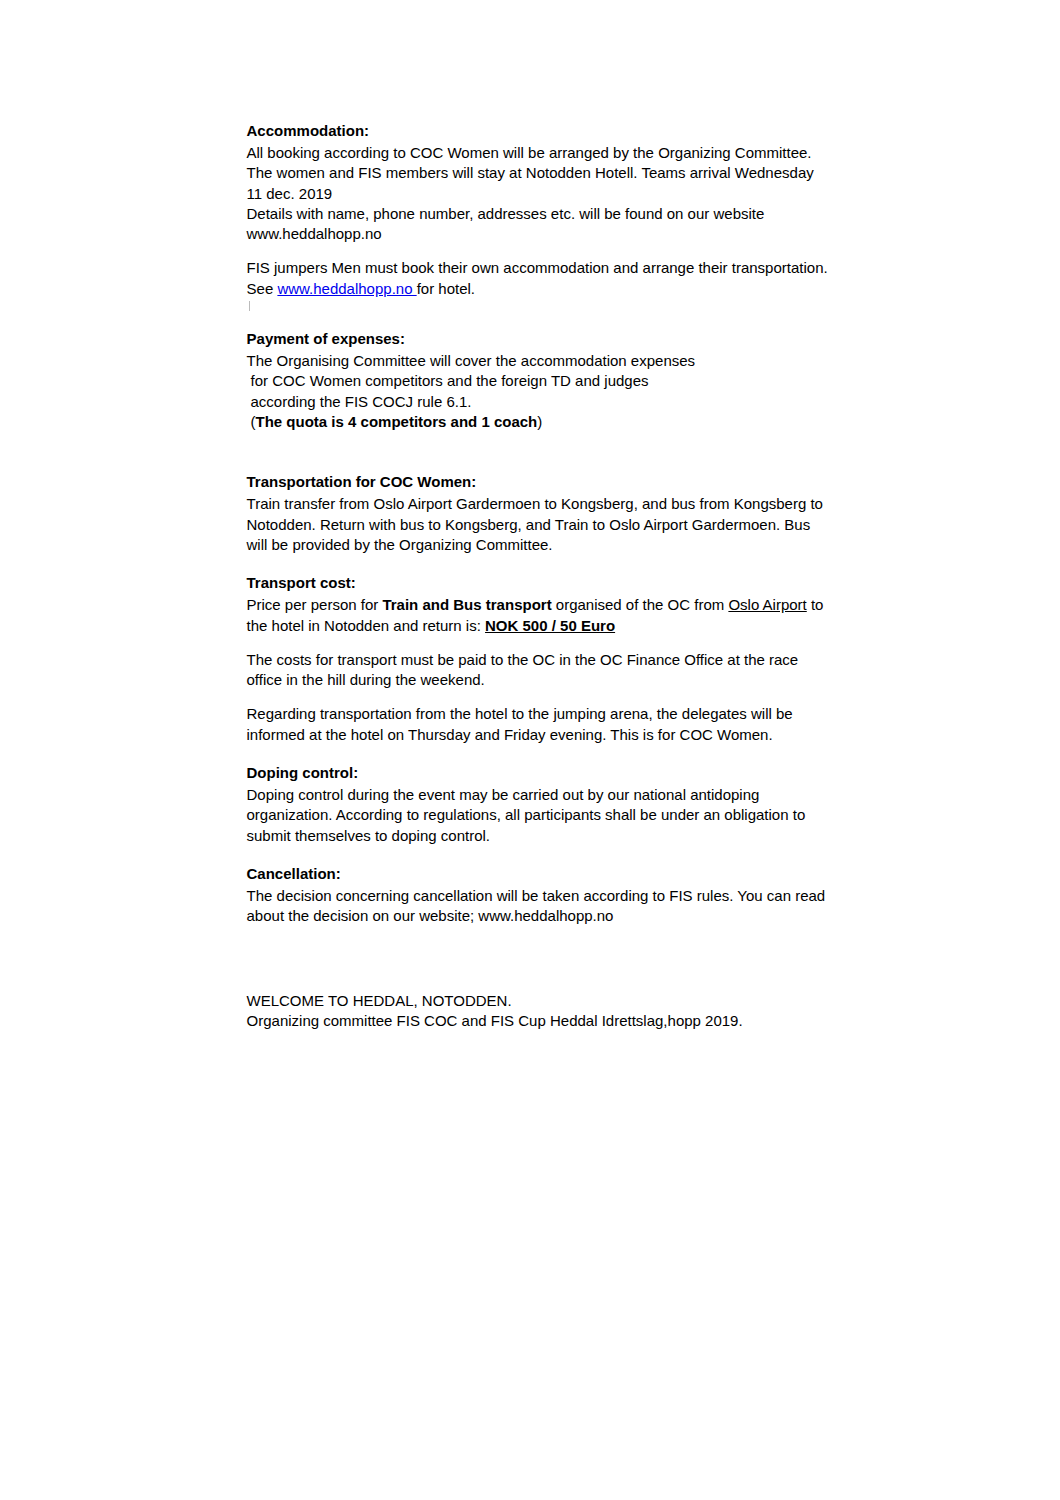Accommodation:
All booking according to COC Women will be arranged by the Organizing Committee. The women and FIS members will stay at Notodden Hotell. Teams arrival Wednesday 11 dec. 2019
Details with name, phone number, addresses etc. will be found on our website www.heddalhopp.no
FIS jumpers Men must book their own accommodation and arrange their transportation. See www.heddalhopp.no for hotel.
Payment of expenses:
The Organising Committee will cover the accommodation expenses
for COC Women competitors and the foreign TD and judges
according the FIS COCJ rule 6.1.
(The quota is 4 competitors and 1 coach)
Transportation for COC Women:
Train transfer from Oslo Airport Gardermoen to Kongsberg, and bus from Kongsberg to Notodden. Return with bus to Kongsberg, and Train to Oslo Airport Gardermoen. Bus will be provided by the Organizing Committee.
Transport cost:
Price per person for Train and Bus transport organised of the OC from Oslo Airport to the hotel in Notodden and return is: NOK 500 / 50 Euro
The costs for transport must be paid to the OC in the OC Finance Office at the race office in the hill during the weekend.
Regarding transportation from the hotel to the jumping arena, the delegates will be informed at the hotel on Thursday and Friday evening. This is for COC Women.
Doping control:
Doping control during the event may be carried out by our national antidoping organization. According to regulations, all participants shall be under an obligation to submit themselves to doping control.
Cancellation:
The decision concerning cancellation will be taken according to FIS rules. You can read about the decision on our website; www.heddalhopp.no
WELCOME TO HEDDAL, NOTODDEN.
Organizing committee FIS COC and FIS Cup Heddal Idrettslag,hopp 2019.